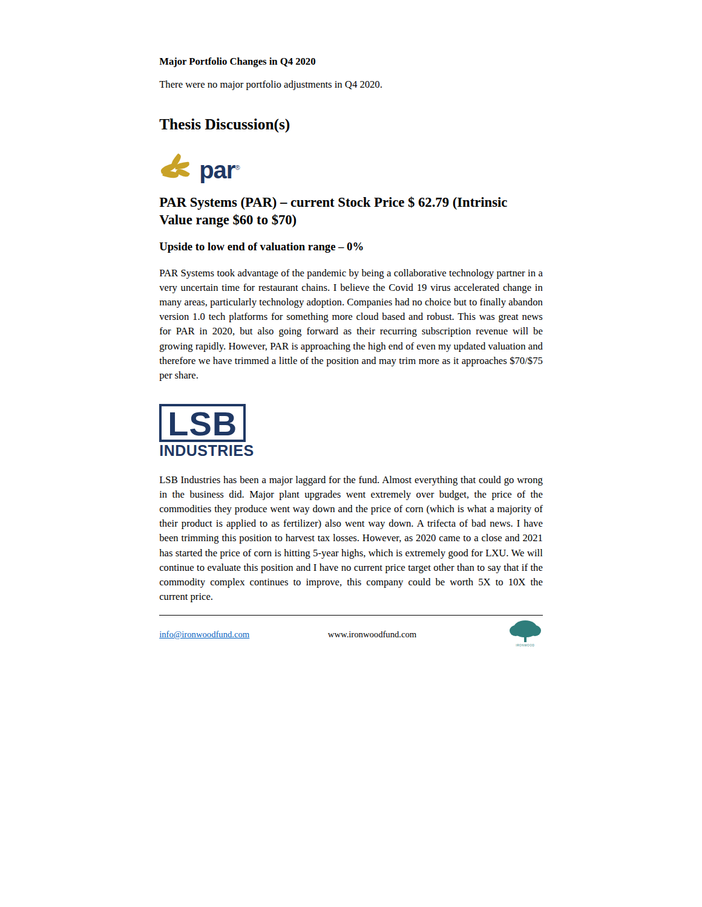Major Portfolio Changes in Q4 2020
There were no major portfolio adjustments in Q4 2020.
Thesis Discussion(s)
par®
PAR Systems (PAR) – current Stock Price $ 62.79 (Intrinsic Value range $60 to $70)
Upside to low end of valuation range – 0%
PAR Systems took advantage of the pandemic by being a collaborative technology partner in a very uncertain time for restaurant chains. I believe the Covid 19 virus accelerated change in many areas, particularly technology adoption. Companies had no choice but to finally abandon version 1.0 tech platforms for something more cloud based and robust. This was great news for PAR in 2020, but also going forward as their recurring subscription revenue will be growing rapidly. However, PAR is approaching the high end of even my updated valuation and therefore we have trimmed a little of the position and may trim more as it approaches $70/$75 per share.
LSB
INDUSTRIES
LSB Industries has been a major laggard for the fund. Almost everything that could go wrong in the business did. Major plant upgrades went extremely over budget, the price of the commodities they produce went way down and the price of corn (which is what a majority of their product is applied to as fertilizer) also went way down. A trifecta of bad news. I have been trimming this position to harvest tax losses. However, as 2020 came to a close and 2021 has started the price of corn is hitting 5-year highs, which is extremely good for LXU. We will continue to evaluate this position and I have no current price target other than to say that if the commodity complex continues to improve, this company could be worth 5X to 10X the current price.
info@ironwoodfund.com
www.ironwoodfund.com
IRONWOOD